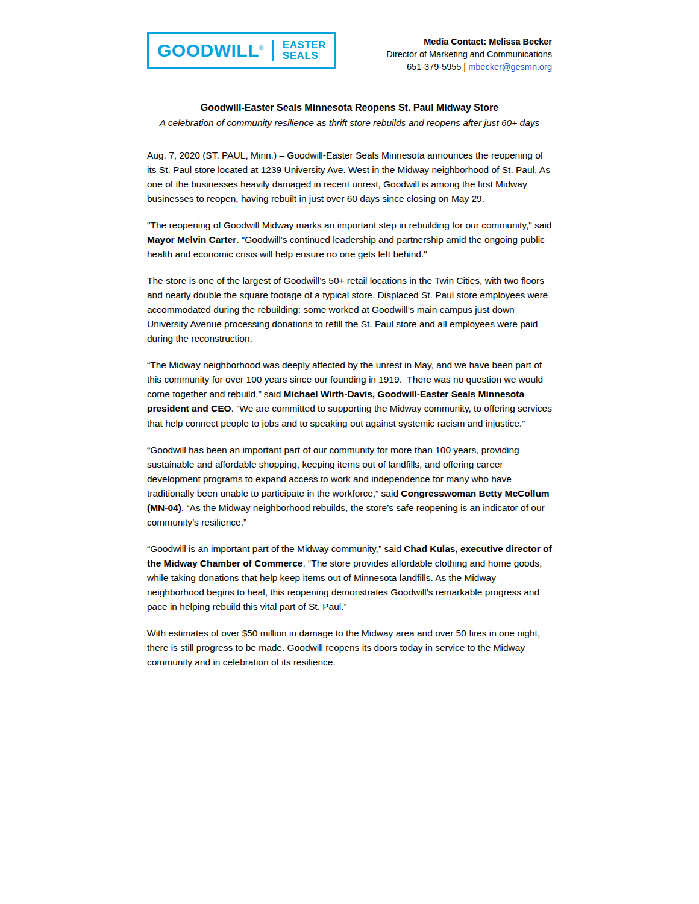GOODWILL®
Easter
Seals
Media Contact: Melissa Becker
Director of Marketing and Communications
651-379-5955 | mbecker@gesmn.org
Goodwill-Easter Seals Minnesota Reopens St. Paul Midway Store
A celebration of community resilience as thrift store rebuilds and reopens after just 60+ days
Aug. 7, 2020 (ST. PAUL, Minn.) – Goodwill-Easter Seals Minnesota announces the reopening of its St. Paul store located at 1239 University Ave. West in the Midway neighborhood of St. Paul. As one of the businesses heavily damaged in recent unrest, Goodwill is among the first Midway businesses to reopen, having rebuilt in just over 60 days since closing on May 29.
"The reopening of Goodwill Midway marks an important step in rebuilding for our community," said Mayor Melvin Carter. "Goodwill's continued leadership and partnership amid the ongoing public health and economic crisis will help ensure no one gets left behind."
The store is one of the largest of Goodwill’s 50+ retail locations in the Twin Cities, with two floors and nearly double the square footage of a typical store. Displaced St. Paul store employees were accommodated during the rebuilding: some worked at Goodwill’s main campus just down University Avenue processing donations to refill the St. Paul store and all employees were paid during the reconstruction.
“The Midway neighborhood was deeply affected by the unrest in May, and we have been part of this community for over 100 years since our founding in 1919. There was no question we would come together and rebuild,” said Michael Wirth-Davis, Goodwill-Easter Seals Minnesota president and CEO. “We are committed to supporting the Midway community, to offering services that help connect people to jobs and to speaking out against systemic racism and injustice.”
“Goodwill has been an important part of our community for more than 100 years, providing sustainable and affordable shopping, keeping items out of landfills, and offering career development programs to expand access to work and independence for many who have traditionally been unable to participate in the workforce,” said Congresswoman Betty McCollum (MN-04). “As the Midway neighborhood rebuilds, the store’s safe reopening is an indicator of our community’s resilience.”
“Goodwill is an important part of the Midway community,” said Chad Kulas, executive director of the Midway Chamber of Commerce. “The store provides affordable clothing and home goods, while taking donations that help keep items out of Minnesota landfills. As the Midway neighborhood begins to heal, this reopening demonstrates Goodwill’s remarkable progress and pace in helping rebuild this vital part of St. Paul.”
With estimates of over $50 million in damage to the Midway area and over 50 fires in one night, there is still progress to be made. Goodwill reopens its doors today in service to the Midway community and in celebration of its resilience.